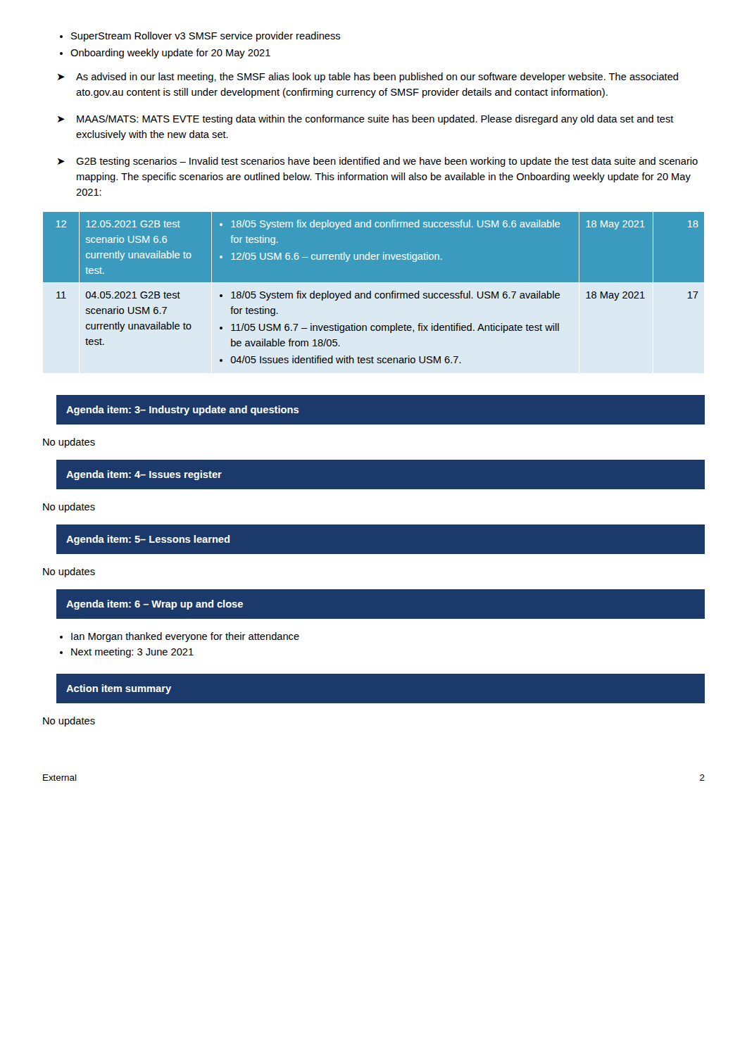SuperStream Rollover v3 SMSF service provider readiness
Onboarding weekly update for 20 May 2021
As advised in our last meeting, the SMSF alias look up table has been published on our software developer website. The associated ato.gov.au content is still under development (confirming currency of SMSF provider details and contact information).
MAAS/MATS: MATS EVTE testing data within the conformance suite has been updated. Please disregard any old data set and test exclusively with the new data set.
G2B testing scenarios – Invalid test scenarios have been identified and we have been working to update the test data suite and scenario mapping. The specific scenarios are outlined below. This information will also be available in the Onboarding weekly update for 20 May 2021:
| 12 | 12.05.2021 G2B test scenario USM 6.6 currently unavailable to test. | 18/05 System fix deployed and confirmed successful. USM 6.6 available for testing. 12/05 USM 6.6 – currently under investigation. | 18 May 2021 | 18 |
| 11 | 04.05.2021 G2B test scenario USM 6.7 currently unavailable to test. | 18/05 System fix deployed and confirmed successful. USM 6.7 available for testing. 11/05 USM 6.7 – investigation complete, fix identified. Anticipate test will be available from 18/05. 04/05 Issues identified with test scenario USM 6.7. | 18 May 2021 | 17 |
Agenda item: 3– Industry update and questions
No updates
Agenda item: 4– Issues register
No updates
Agenda item: 5– Lessons learned
No updates
Agenda item: 6 – Wrap up and close
Ian Morgan thanked everyone for their attendance
Next meeting: 3 June 2021
Action item summary
No updates
External 2